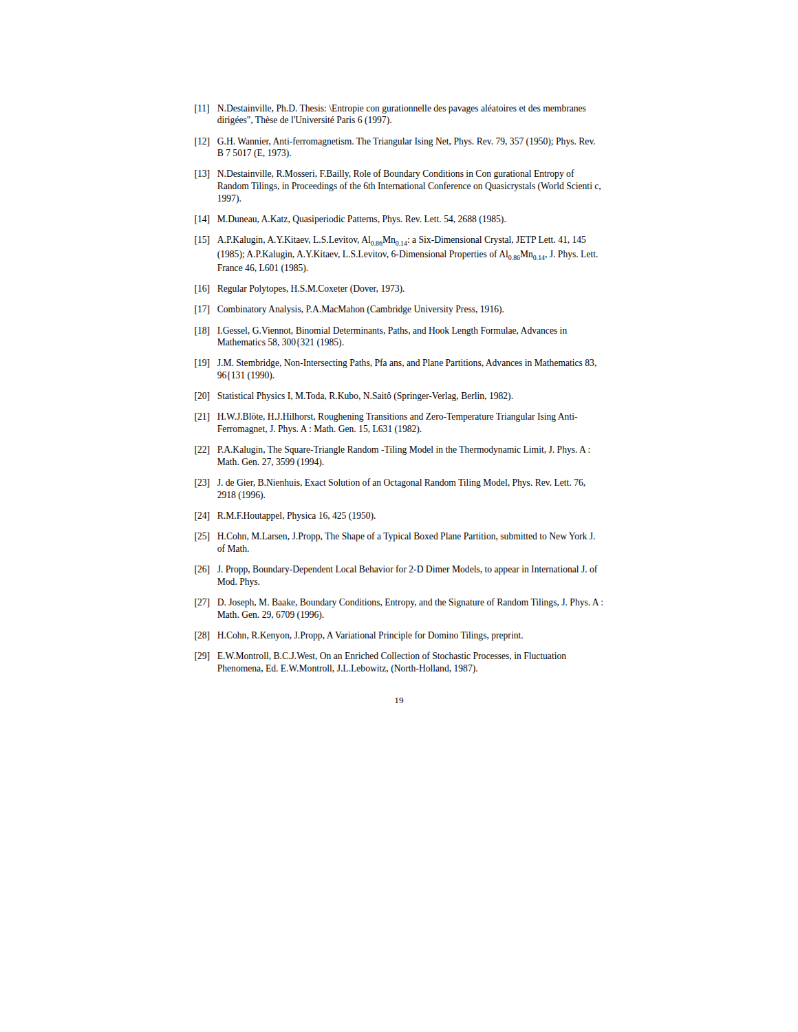[11] N.Destainville, Ph.D. Thesis: \Entropie con gurationnelle des pavages aléatoires et des membranes dirigées", Thèse de l'Université Paris 6 (1997).
[12] G.H. Wannier, Anti-ferromagnetism. The Triangular Ising Net, Phys. Rev. 79, 357 (1950); Phys. Rev. B 7 5017 (E, 1973).
[13] N.Destainville, R.Mosseri, F.Bailly, Role of Boundary Conditions in Con gurational Entropy of Random Tilings, in Proceedings of the 6th International Conference on Quasicrystals (World Scienti c, 1997).
[14] M.Duneau, A.Katz, Quasiperiodic Patterns, Phys. Rev. Lett. 54, 2688 (1985).
[15] A.P.Kalugin, A.Y.Kitaev, L.S.Levitov, Al0.86Mn0.14: a Six-Dimensional Crystal, JETP Lett. 41, 145 (1985); A.P.Kalugin, A.Y.Kitaev, L.S.Levitov, 6-Dimensional Properties of Al0.86Mn0.14, J. Phys. Lett. France 46, L601 (1985).
[16] Regular Polytopes, H.S.M.Coxeter (Dover, 1973).
[17] Combinatory Analysis, P.A.MacMahon (Cambridge University Press, 1916).
[18] I.Gessel, G.Viennot, Binomial Determinants, Paths, and Hook Length Formulae, Advances in Mathematics 58, 300{321 (1985).
[19] J.M. Stembridge, Non-Intersecting Paths, Pfa ans, and Plane Partitions, Advances in Mathematics 83, 96{131 (1990).
[20] Statistical Physics I, M.Toda, R.Kubo, N.Saitô (Springer-Verlag, Berlin, 1982).
[21] H.W.J.Blöte, H.J.Hilhorst, Roughening Transitions and Zero-Temperature Triangular Ising Anti-Ferromagnet, J. Phys. A : Math. Gen. 15, L631 (1982).
[22] P.A.Kalugin, The Square-Triangle Random -Tiling Model in the Thermodynamic Limit, J. Phys. A : Math. Gen. 27, 3599 (1994).
[23] J. de Gier, B.Nienhuis, Exact Solution of an Octagonal Random Tiling Model, Phys. Rev. Lett. 76, 2918 (1996).
[24] R.M.F.Houtappel, Physica 16, 425 (1950).
[25] H.Cohn, M.Larsen, J.Propp, The Shape of a Typical Boxed Plane Partition, submitted to New York J. of Math.
[26] J. Propp, Boundary-Dependent Local Behavior for 2-D Dimer Models, to appear in International J. of Mod. Phys.
[27] D. Joseph, M. Baake, Boundary Conditions, Entropy, and the Signature of Random Tilings, J. Phys. A : Math. Gen. 29, 6709 (1996).
[28] H.Cohn, R.Kenyon, J.Propp, A Variational Principle for Domino Tilings, preprint.
[29] E.W.Montroll, B.C.J.West, On an Enriched Collection of Stochastic Processes, in Fluctuation Phenomena, Ed. E.W.Montroll, J.L.Lebowitz, (North-Holland, 1987).
19